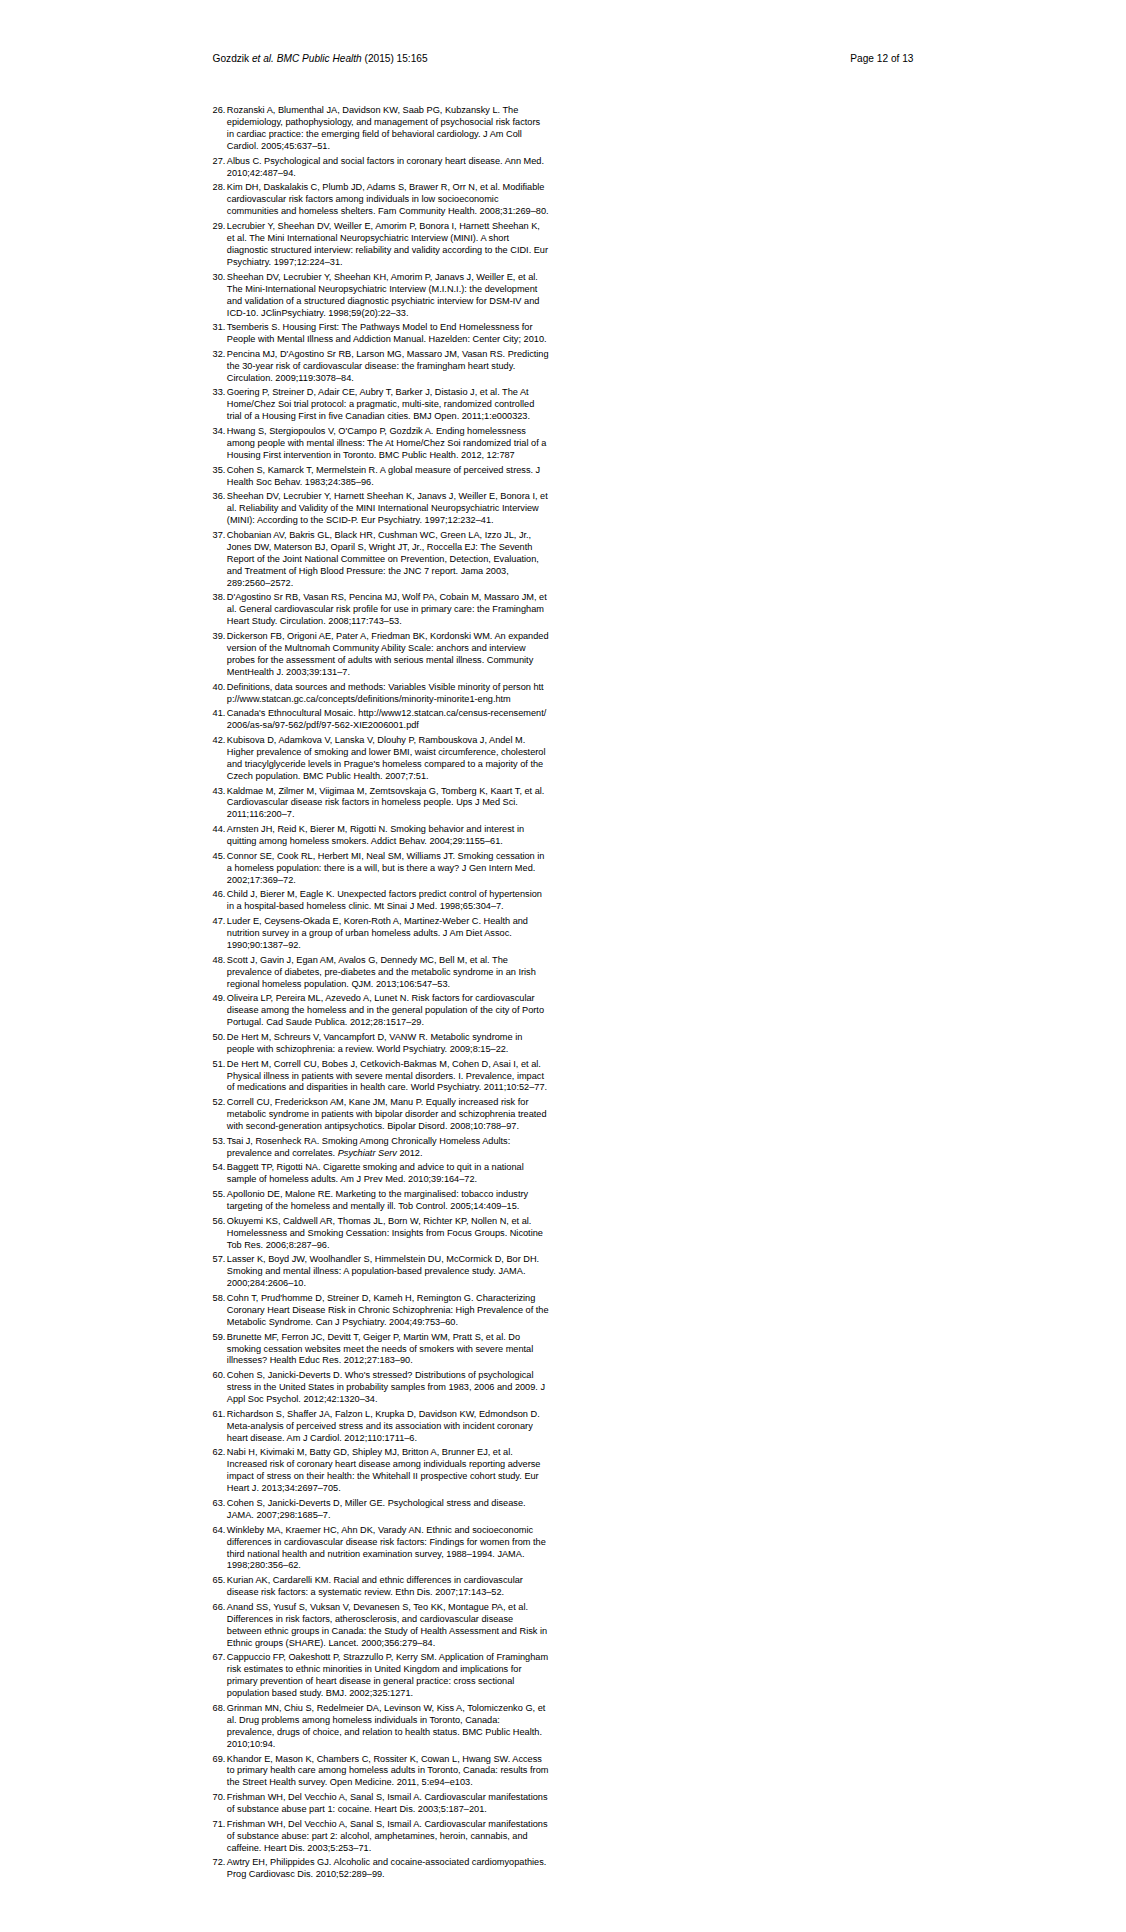Gozdzik et al. BMC Public Health (2015) 15:165
Page 12 of 13
26 Rozanski A, Blumenthal JA, Davidson KW, Saab PG, Kubzansky L. The epidemiology, pathophysiology, and management of psychosocial risk factors in cardiac practice: the emerging field of behavioral cardiology. J Am Coll Cardiol. 2005;45:637–51.
27 Albus C. Psychological and social factors in coronary heart disease. Ann Med. 2010;42:487–94.
28 Kim DH, Daskalakis C, Plumb JD, Adams S, Brawer R, Orr N, et al. Modifiable cardiovascular risk factors among individuals in low socioeconomic communities and homeless shelters. Fam Community Health. 2008;31:269–80.
29 Lecrubier Y, Sheehan DV, Weiller E, Amorim P, Bonora I, Harnett Sheehan K, et al. The Mini International Neuropsychiatric Interview (MINI). A short diagnostic structured interview: reliability and validity according to the CIDI. Eur Psychiatry. 1997;12:224–31.
30 Sheehan DV, Lecrubier Y, Sheehan KH, Amorim P, Janavs J, Weiller E, et al. The Mini-International Neuropsychiatric Interview (M.I.N.I.): the development and validation of a structured diagnostic psychiatric interview for DSM-IV and ICD-10. JClinPsychiatry. 1998;59(20):22–33.
31 Tsemberis S. Housing First: The Pathways Model to End Homelessness for People with Mental Illness and Addiction Manual. Hazelden: Center City; 2010.
32 Pencina MJ, D'Agostino Sr RB, Larson MG, Massaro JM, Vasan RS. Predicting the 30-year risk of cardiovascular disease: the framingham heart study. Circulation. 2009;119:3078–84.
33 Goering P, Streiner D, Adair CE, Aubry T, Barker J, Distasio J, et al. The At Home/Chez Soi trial protocol: a pragmatic, multi-site, randomized controlled trial of a Housing First in five Canadian cities. BMJ Open. 2011;1:e000323.
34 Hwang S, Stergiopoulos V, O'Campo P, Gozdzik A. Ending homelessness among people with mental illness: The At Home/Chez Soi randomized trial of a Housing First intervention in Toronto. BMC Public Health. 2012, 12:787
35 Cohen S, Kamarck T, Mermelstein R. A global measure of perceived stress. J Health Soc Behav. 1983;24:385–96.
36 Sheehan DV, Lecrubier Y, Harnett Sheehan K, Janavs J, Weiller E, Bonora I, et al. Reliability and Validity of the MINI International Neuropsychiatric Interview (MINI): According to the SCID-P. Eur Psychiatry. 1997;12:232–41.
37 Chobanian AV, Bakris GL, Black HR, Cushman WC, Green LA, Izzo JL, Jr., Jones DW, Materson BJ, Oparil S, Wright JT, Jr., Roccella EJ: The Seventh Report of the Joint National Committee on Prevention, Detection, Evaluation, and Treatment of High Blood Pressure: the JNC 7 report. Jama 2003, 289:2560–2572.
38 D'Agostino Sr RB, Vasan RS, Pencina MJ, Wolf PA, Cobain M, Massaro JM, et al. General cardiovascular risk profile for use in primary care: the Framingham Heart Study. Circulation. 2008;117:743–53.
39 Dickerson FB, Origoni AE, Pater A, Friedman BK, Kordonski WM. An expanded version of the Multnomah Community Ability Scale: anchors and interview probes for the assessment of adults with serious mental illness. Community MentHealth J. 2003;39:131–7.
40 Definitions, data sources and methods: Variables Visible minority of person http://www.statcan.gc.ca/concepts/definitions/minority-minorite1-eng.htm
41 Canada's Ethnocultural Mosaic. http://www12.statcan.ca/census-recensement/2006/as-sa/97-562/pdf/97-562-XIE2006001.pdf
42 Kubisova D, Adamkova V, Lanska V, Dlouhy P, Rambouskova J, Andel M. Higher prevalence of smoking and lower BMI, waist circumference, cholesterol and triacylglyceride levels in Prague's homeless compared to a majority of the Czech population. BMC Public Health. 2007;7:51.
43 Kaldmae M, Zilmer M, Viigimaa M, Zemtsovskaja G, Tomberg K, Kaart T, et al. Cardiovascular disease risk factors in homeless people. Ups J Med Sci. 2011;116:200–7.
44 Arnsten JH, Reid K, Bierer M, Rigotti N. Smoking behavior and interest in quitting among homeless smokers. Addict Behav. 2004;29:1155–61.
45 Connor SE, Cook RL, Herbert MI, Neal SM, Williams JT. Smoking cessation in a homeless population: there is a will, but is there a way? J Gen Intern Med. 2002;17:369–72.
46 Child J, Bierer M, Eagle K. Unexpected factors predict control of hypertension in a hospital-based homeless clinic. Mt Sinai J Med. 1998;65:304–7.
47 Luder E, Ceysens-Okada E, Koren-Roth A, Martinez-Weber C. Health and nutrition survey in a group of urban homeless adults. J Am Diet Assoc. 1990;90:1387–92.
48 Scott J, Gavin J, Egan AM, Avalos G, Dennedy MC, Bell M, et al. The prevalence of diabetes, pre-diabetes and the metabolic syndrome in an Irish regional homeless population. QJM. 2013;106:547–53.
49 Oliveira LP, Pereira ML, Azevedo A, Lunet N. Risk factors for cardiovascular disease among the homeless and in the general population of the city of Porto Portugal. Cad Saude Publica. 2012;28:1517–29.
50 De Hert M, Schreurs V, Vancampfort D, VANW R. Metabolic syndrome in people with schizophrenia: a review. World Psychiatry. 2009;8:15–22.
51 De Hert M, Correll CU, Bobes J, Cetkovich-Bakmas M, Cohen D, Asai I, et al. Physical illness in patients with severe mental disorders. I. Prevalence, impact of medications and disparities in health care. World Psychiatry. 2011;10:52–77.
52 Correll CU, Frederickson AM, Kane JM, Manu P. Equally increased risk for metabolic syndrome in patients with bipolar disorder and schizophrenia treated with second-generation antipsychotics. Bipolar Disord. 2008;10:788–97.
53 Tsai J, Rosenheck RA. Smoking Among Chronically Homeless Adults: prevalence and correlates. Psychiatr Serv 2012.
54 Baggett TP, Rigotti NA. Cigarette smoking and advice to quit in a national sample of homeless adults. Am J Prev Med. 2010;39:164–72.
55 Apollonio DE, Malone RE. Marketing to the marginalised: tobacco industry targeting of the homeless and mentally ill. Tob Control. 2005;14:409–15.
56 Okuyemi KS, Caldwell AR, Thomas JL, Born W, Richter KP, Nollen N, et al. Homelessness and Smoking Cessation: Insights from Focus Groups. Nicotine Tob Res. 2006;8:287–96.
57 Lasser K, Boyd JW, Woolhandler S, Himmelstein DU, McCormick D, Bor DH. Smoking and mental illness: A population-based prevalence study. JAMA. 2000;284:2606–10.
58 Cohn T, Prud'homme D, Streiner D, Kameh H, Remington G. Characterizing Coronary Heart Disease Risk in Chronic Schizophrenia: High Prevalence of the Metabolic Syndrome. Can J Psychiatry. 2004;49:753–60.
59 Brunette MF, Ferron JC, Devitt T, Geiger P, Martin WM, Pratt S, et al. Do smoking cessation websites meet the needs of smokers with severe mental illnesses? Health Educ Res. 2012;27:183–90.
60 Cohen S, Janicki-Deverts D. Who's stressed? Distributions of psychological stress in the United States in probability samples from 1983, 2006 and 2009. J Appl Soc Psychol. 2012;42:1320–34.
61 Richardson S, Shaffer JA, Falzon L, Krupka D, Davidson KW, Edmondson D. Meta-analysis of perceived stress and its association with incident coronary heart disease. Am J Cardiol. 2012;110:1711–6.
62 Nabi H, Kivimaki M, Batty GD, Shipley MJ, Britton A, Brunner EJ, et al. Increased risk of coronary heart disease among individuals reporting adverse impact of stress on their health: the Whitehall II prospective cohort study. Eur Heart J. 2013;34:2697–705.
63 Cohen S, Janicki-Deverts D, Miller GE. Psychological stress and disease. JAMA. 2007;298:1685–7.
64 Winkleby MA, Kraemer HC, Ahn DK, Varady AN. Ethnic and socioeconomic differences in cardiovascular disease risk factors: Findings for women from the third national health and nutrition examination survey, 1988–1994. JAMA. 1998;280:356–62.
65 Kurian AK, Cardarelli KM. Racial and ethnic differences in cardiovascular disease risk factors: a systematic review. Ethn Dis. 2007;17:143–52.
66 Anand SS, Yusuf S, Vuksan V, Devanesen S, Teo KK, Montague PA, et al. Differences in risk factors, atherosclerosis, and cardiovascular disease between ethnic groups in Canada: the Study of Health Assessment and Risk in Ethnic groups (SHARE). Lancet. 2000;356:279–84.
67 Cappuccio FP, Oakeshott P, Strazzullo P, Kerry SM. Application of Framingham risk estimates to ethnic minorities in United Kingdom and implications for primary prevention of heart disease in general practice: cross sectional population based study. BMJ. 2002;325:1271.
68 Grinman MN, Chiu S, Redelmeier DA, Levinson W, Kiss A, Tolomiczenko G, et al. Drug problems among homeless individuals in Toronto, Canada: prevalence, drugs of choice, and relation to health status. BMC Public Health. 2010;10:94.
69 Khandor E, Mason K, Chambers C, Rossiter K, Cowan L, Hwang SW. Access to primary health care among homeless adults in Toronto, Canada: results from the Street Health survey. Open Medicine. 2011, 5:e94–e103.
70 Frishman WH, Del Vecchio A, Sanal S, Ismail A. Cardiovascular manifestations of substance abuse part 1: cocaine. Heart Dis. 2003;5:187–201.
71 Frishman WH, Del Vecchio A, Sanal S, Ismail A. Cardiovascular manifestations of substance abuse: part 2: alcohol, amphetamines, heroin, cannabis, and caffeine. Heart Dis. 2003;5:253–71.
72 Awtry EH, Philippides GJ. Alcoholic and cocaine-associated cardiomyopathies. Prog Cardiovasc Dis. 2010;52:289–99.